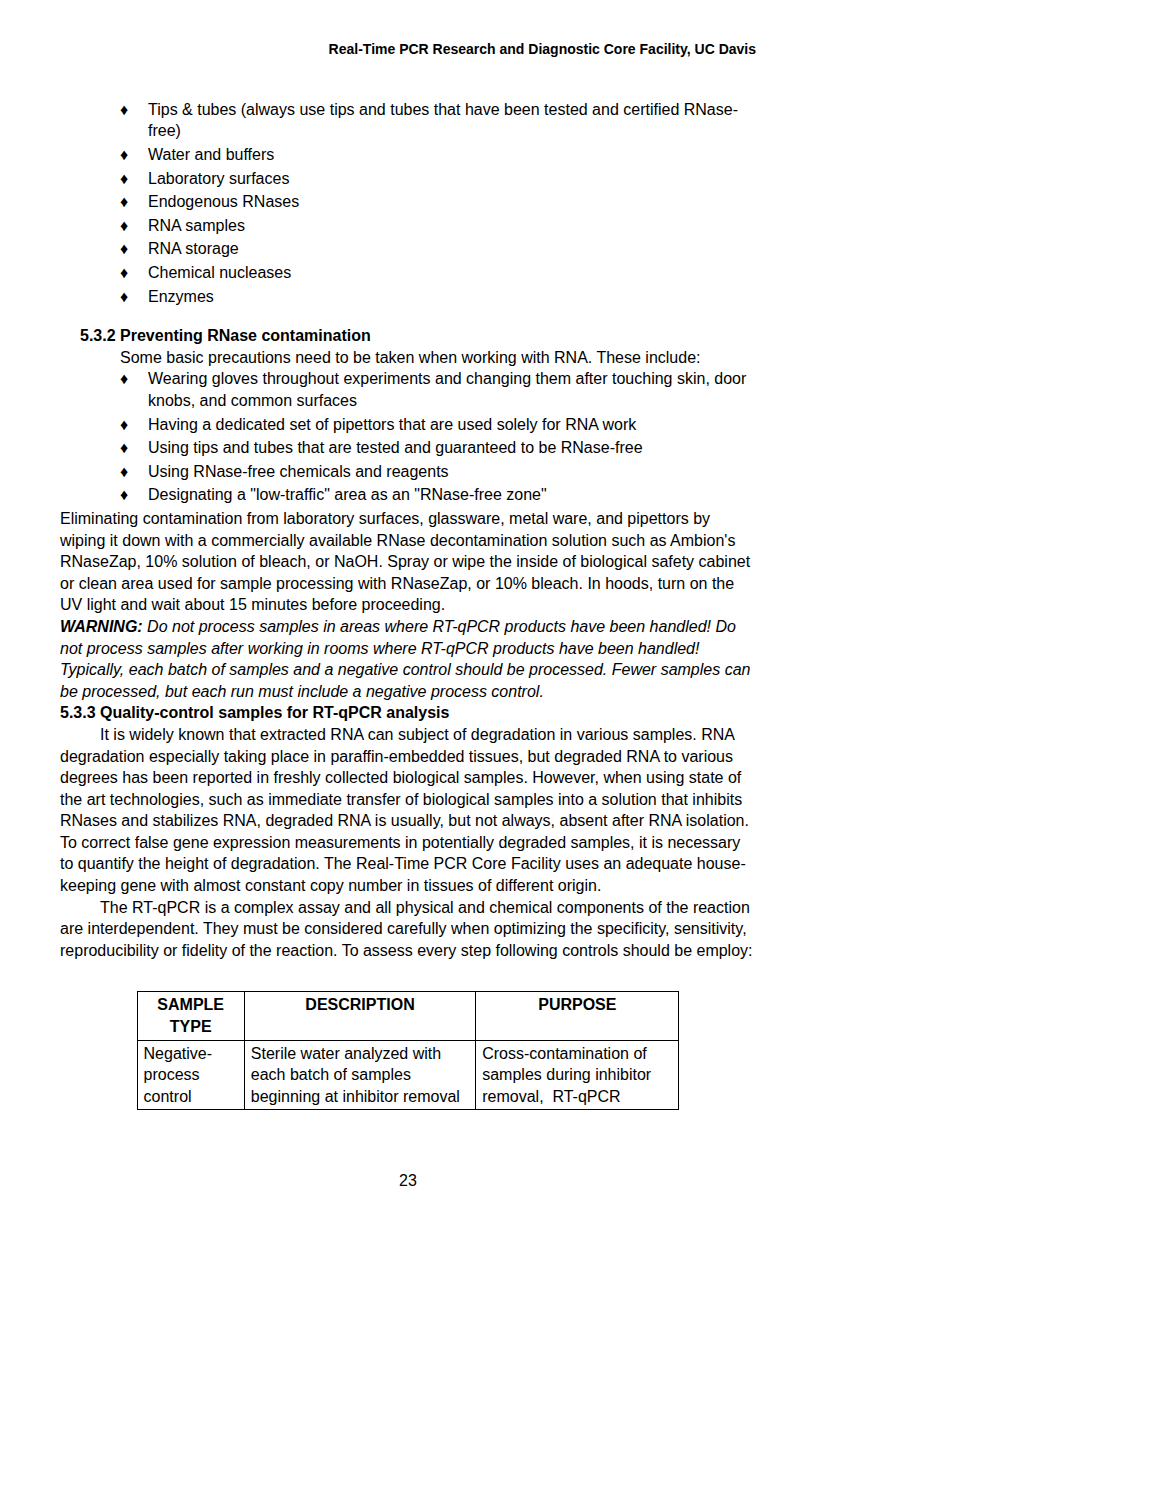Real-Time PCR Research and Diagnostic Core Facility, UC Davis
Tips & tubes (always use tips and tubes that have been tested and certified RNase-free)
Water and buffers
Laboratory surfaces
Endogenous RNases
RNA samples
RNA storage
Chemical nucleases
Enzymes
5.3.2 Preventing RNase contamination
Some basic precautions need to be taken when working with RNA. These include:
Wearing gloves throughout experiments and changing them after touching skin, door knobs, and common surfaces
Having a dedicated set of pipettors that are used solely for RNA work
Using tips and tubes that are tested and guaranteed to be RNase-free
Using RNase-free chemicals and reagents
Designating a "low-traffic" area as an "RNase-free zone"
Eliminating contamination from laboratory surfaces, glassware, metal ware, and pipettors by wiping it down with a commercially available RNase decontamination solution such as Ambion's RNaseZap, 10% solution of bleach, or NaOH. Spray or wipe the inside of biological safety cabinet or clean area used for sample processing with RNaseZap, or 10% bleach. In hoods, turn on the UV light and wait about 15 minutes before proceeding.
WARNING: Do not process samples in areas where RT-qPCR products have been handled! Do not process samples after working in rooms where RT-qPCR products have been handled! Typically, each batch of samples and a negative control should be processed. Fewer samples can be processed, but each run must include a negative process control.
5.3.3 Quality-control samples for RT-qPCR analysis
It is widely known that extracted RNA can subject of degradation in various samples. RNA degradation especially taking place in paraffin-embedded tissues, but degraded RNA to various degrees has been reported in freshly collected biological samples. However, when using state of the art technologies, such as immediate transfer of biological samples into a solution that inhibits RNases and stabilizes RNA, degraded RNA is usually, but not always, absent after RNA isolation. To correct false gene expression measurements in potentially degraded samples, it is necessary to quantify the height of degradation. The Real-Time PCR Core Facility uses an adequate house-keeping gene with almost constant copy number in tissues of different origin.
The RT-qPCR is a complex assay and all physical and chemical components of the reaction are interdependent. They must be considered carefully when optimizing the specificity, sensitivity, reproducibility or fidelity of the reaction. To assess every step following controls should be employ:
| SAMPLE TYPE | DESCRIPTION | PURPOSE |
| --- | --- | --- |
| Negative-process control | Sterile water analyzed with each batch of samples beginning at inhibitor removal | Cross-contamination of samples during inhibitor removal, RT-qPCR |
23